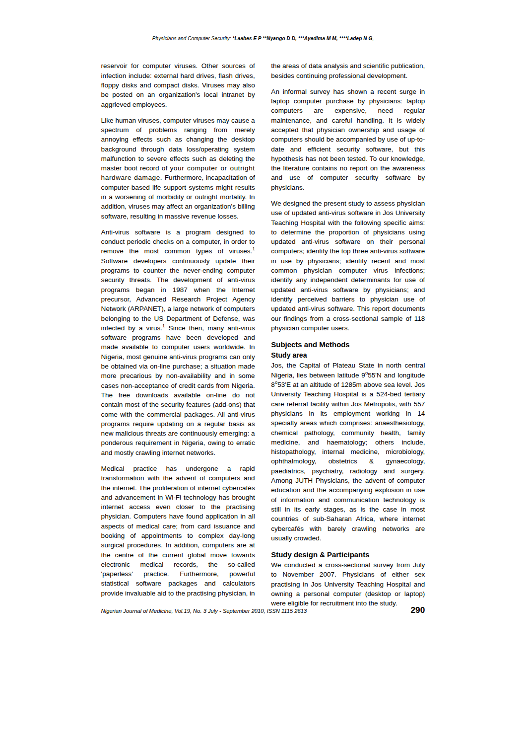Physicians and Computer Security: *Laabes E P **Nyango D D, ***Ayedima M M, ****Ladep N G,
reservoir for computer viruses. Other sources of infection include: external hard drives, flash drives, floppy disks and compact disks. Viruses may also be posted on an organization's local intranet by aggrieved employees.
Like human viruses, computer viruses may cause a spectrum of problems ranging from merely annoying effects such as changing the desktop background through data loss/operating system malfunction to severe effects such as deleting the master boot record of your computer or outright hardware damage. Furthermore, incapacitation of computer-based life support systems might results in a worsening of morbidity or outright mortality. In addition, viruses may affect an organization's billing software, resulting in massive revenue losses.
Anti-virus software is a program designed to conduct periodic checks on a computer, in order to remove the most common types of viruses.1 Software developers continuously update their programs to counter the never-ending computer security threats. The development of anti-virus programs began in 1987 when the Internet precursor, Advanced Research Project Agency Network (ARPANET), a large network of computers belonging to the US Department of Defense, was infected by a virus.1 Since then, many anti-virus software programs have been developed and made available to computer users worldwide. In Nigeria, most genuine anti-virus programs can only be obtained via on-line purchase; a situation made more precarious by non-availability and in some cases non-acceptance of credit cards from Nigeria. The free downloads available on-line do not contain most of the security features (add-ons) that come with the commercial packages. All anti-virus programs require updating on a regular basis as new malicious threats are continuously emerging: a ponderous requirement in Nigeria, owing to erratic and mostly crawling internet networks.
Medical practice has undergone a rapid transformation with the advent of computers and the internet. The proliferation of internet cybercafés and advancement in Wi-Fi technology has brought internet access even closer to the practising physician. Computers have found application in all aspects of medical care; from card issuance and booking of appointments to complex day-long surgical procedures. In addition, computers are at the centre of the current global move towards electronic medical records, the so-called 'paperless' practice. Furthermore, powerful statistical software packages and calculators provide invaluable aid to the practising physician, in the areas of data analysis and scientific publication, besides continuing professional development.
An informal survey has shown a recent surge in laptop computer purchase by physicians: laptop computers are expensive, need regular maintenance, and careful handling. It is widely accepted that physician ownership and usage of computers should be accompanied by use of up-to-date and efficient security software, but this hypothesis has not been tested. To our knowledge, the literature contains no report on the awareness and use of computer security software by physicians.
We designed the present study to assess physician use of updated anti-virus software in Jos University Teaching Hospital with the following specific aims: to determine the proportion of physicians using updated anti-virus software on their personal computers; identify the top three anti-virus software in use by physicians; identify recent and most common physician computer virus infections; identify any independent determinants for use of updated anti-virus software by physicians; and identify perceived barriers to physician use of updated anti-virus software. This report documents our findings from a cross-sectional sample of 118 physician computer users.
Subjects and Methods
Study area
Jos, the Capital of Plateau State in north central Nigeria, lies between latitude 9o55'N and longitude 8o53'E at an altitude of 1285m above sea level. Jos University Teaching Hospital is a 524-bed tertiary care referral facility within Jos Metropolis, with 557 physicians in its employment working in 14 specialty areas which comprises: anaesthesiology, chemical pathology, community health, family medicine, and haematology; others include, histopathology, internal medicine, microbiology, ophthalmology, obstetrics & gynaecology, paediatrics, psychiatry, radiology and surgery. Among JUTH Physicians, the advent of computer education and the accompanying explosion in use of information and communication technology is still in its early stages, as is the case in most countries of sub-Saharan Africa, where internet cybercafés with barely crawling networks are usually crowded.
Study design & Participants
We conducted a cross-sectional survey from July to November 2007. Physicians of either sex practising in Jos University Teaching Hospital and owning a personal computer (desktop or laptop) were eligible for recruitment into the study.
Nigerian Journal of Medicine, Vol.19, No. 3 July - September 2010, ISSN 1115 2613 290